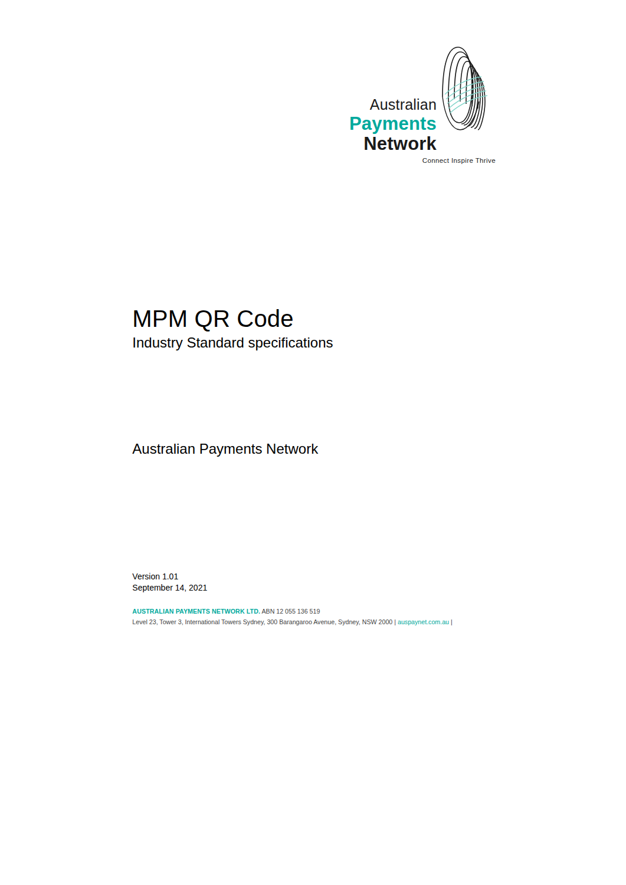Australian Payments Network Connect Inspire Thrive
MPM QR Code
Industry Standard specifications
Australian Payments Network
Version 1.01
September 14, 2021
AUSTRALIAN PAYMENTS NETWORK LTD. ABN 12 055 136 519
Level 23, Tower 3, International Towers Sydney, 300 Barangaroo Avenue, Sydney, NSW 2000 | auspaynet.com.au |